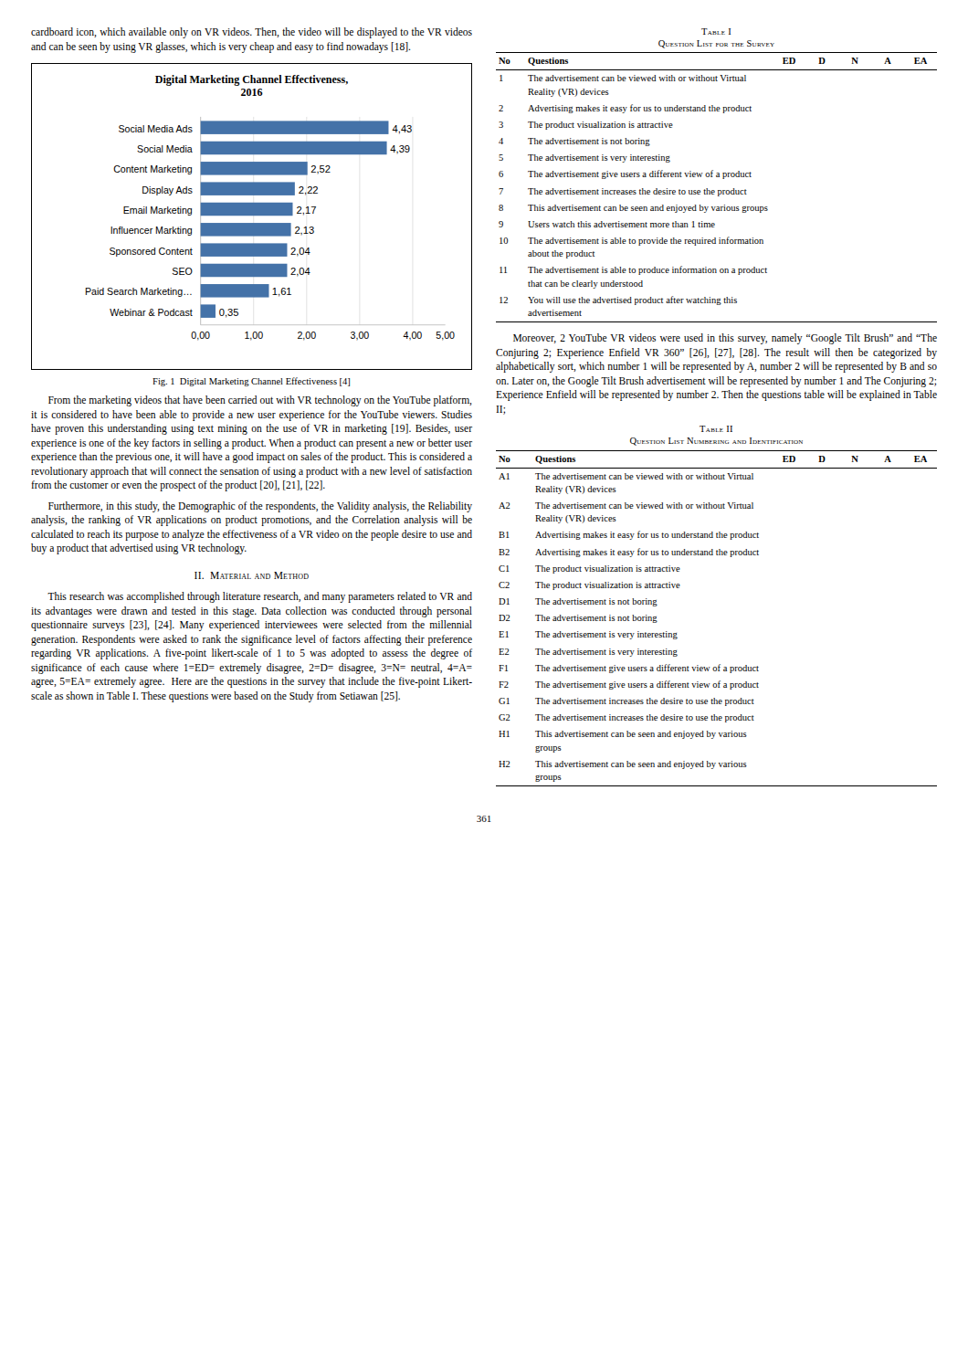cardboard icon, which available only on VR videos. Then, the video will be displayed to the VR videos and can be seen by using VR glasses, which is very cheap and easy to find nowadays [18].
Digital Marketing Channel Effectiveness,
2016
4,43 Social Media Ads 4,39 Social Media 2,52 Content Marketing 2,22 Display Ads 2,17 Email Marketing 2,13 Influencer Markting 2,04 Sponsored Content 2,04 SEO 1,61 Paid Search Marketing… 0,35 Webinar & Podcast 0,00 1,00 2,00 3,00 4,00 5,00
Fig. 1 Digital Marketing Channel Effectiveness [4]
From the marketing videos that have been carried out with VR technology on the YouTube platform, it is considered to have been able to provide a new user experience for the YouTube viewers. Studies have proven this understanding using text mining on the use of VR in marketing [19]. Besides, user experience is one of the key factors in selling a product. When a product can present a new or better user experience than the previous one, it will have a good impact on sales of the product. This is considered a revolutionary approach that will connect the sensation of using a product with a new level of satisfaction from the customer or even the prospect of the product [20], [21], [22].
Furthermore, in this study, the Demographic of the respondents, the Validity analysis, the Reliability analysis, the ranking of VR applications on product promotions, and the Correlation analysis will be calculated to reach its purpose to analyze the effectiveness of a VR video on the people desire to use and buy a product that advertised using VR technology.
II. Material and Method
This research was accomplished through literature research, and many parameters related to VR and its advantages were drawn and tested in this stage. Data collection was conducted through personal questionnaire surveys [23], [24]. Many experienced interviewees were selected from the millennial generation. Respondents were asked to rank the significance level of factors affecting their preference regarding VR applications. A five-point likert-scale of 1 to 5 was adopted to assess the degree of significance of each cause where 1=ED= extremely disagree, 2=D= disagree, 3=N= neutral, 4=A= agree, 5=EA= extremely agree. Here are the questions in the survey that include the five-point Likert-scale as shown in Table I. These questions were based on the Study from Setiawan [25].
Table I
Question List for the Survey
| No | Questions | ED | D | N | A | EA |
| --- | --- | --- | --- | --- | --- | --- |
| 1 | The advertisement can be viewed with or without Virtual Reality (VR) devices | | | | | |
| 2 | Advertising makes it easy for us to understand the product | | | | | |
| 3 | The product visualization is attractive | | | | | |
| 4 | The advertisement is not boring | | | | | |
| 5 | The advertisement is very interesting | | | | | |
| 6 | The advertisement give users a different view of a product | | | | | |
| 7 | The advertisement increases the desire to use the product | | | | | |
| 8 | This advertisement can be seen and enjoyed by various groups | | | | | |
| 9 | Users watch this advertisement more than 1 time | | | | | |
| 10 | The advertisement is able to provide the required information about the product | | | | | |
| 11 | The advertisement is able to produce information on a product that can be clearly understood | | | | | |
| 12 | You will use the advertised product after watching this advertisement | | | | | |
Moreover, 2 YouTube VR videos were used in this survey, namely “Google Tilt Brush” and “The Conjuring 2; Experience Enfield VR 360” [26], [27], [28]. The result will then be categorized by alphabetically sort, which number 1 will be represented by A, number 2 will be represented by B and so on. Later on, the Google Tilt Brush advertisement will be represented by number 1 and The Conjuring 2; Experience Enfield will be represented by number 2. Then the questions table will be explained in Table II;
Table II
Question List Numbering and Identification
| No | Questions | ED | D | N | A | EA |
| --- | --- | --- | --- | --- | --- | --- |
| A1 | The advertisement can be viewed with or without Virtual Reality (VR) devices | | | | | |
| A2 | The advertisement can be viewed with or without Virtual Reality (VR) devices | | | | | |
| B1 | Advertising makes it easy for us to understand the product | | | | | |
| B2 | Advertising makes it easy for us to understand the product | | | | | |
| C1 | The product visualization is attractive | | | | | |
| C2 | The product visualization is attractive | | | | | |
| D1 | The advertisement is not boring | | | | | |
| D2 | The advertisement is not boring | | | | | |
| E1 | The advertisement is very interesting | | | | | |
| E2 | The advertisement is very interesting | | | | | |
| F1 | The advertisement give users a different view of a product | | | | | |
| F2 | The advertisement give users a different view of a product | | | | | |
| G1 | The advertisement increases the desire to use the product | | | | | |
| G2 | The advertisement increases the desire to use the product | | | | | |
| H1 | This advertisement can be seen and enjoyed by various groups | | | | | |
| H2 | This advertisement can be seen and enjoyed by various groups | | | | | |
361